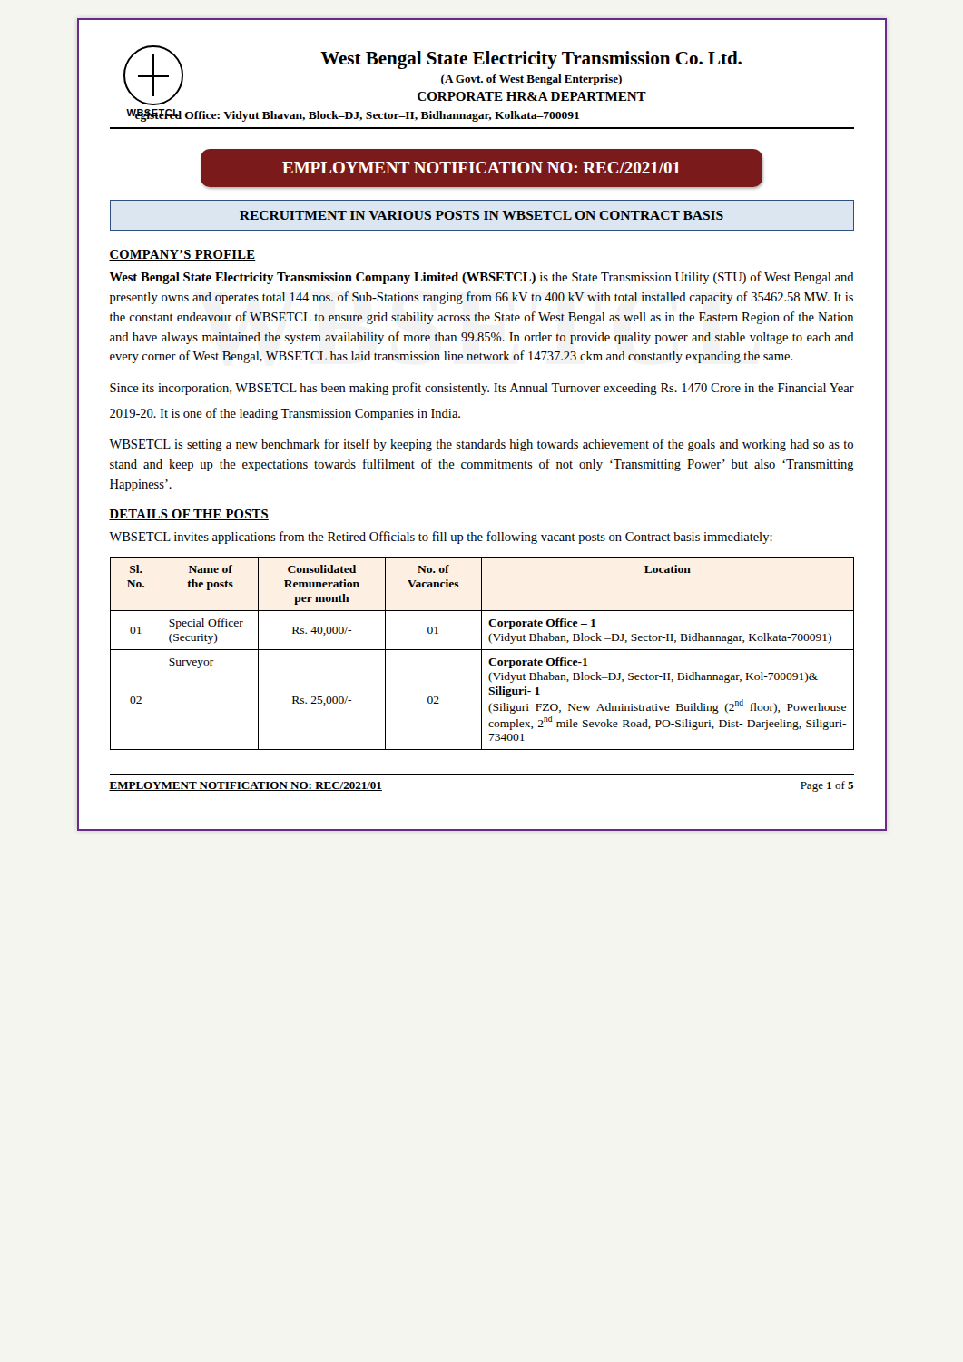WBSETCL
WBSETCL
West Bengal State Electricity Transmission Co. Ltd.
(A Govt. of West Bengal Enterprise)
CORPORATE HR&A DEPARTMENT
egistered Office: Vidyut Bhavan, Block–DJ, Sector–II, Bidhannagar, Kolkata–700091
EMPLOYMENT NOTIFICATION NO: REC/2021/01
RECRUITMENT IN VARIOUS POSTS IN WBSETCL ON CONTRACT BASIS
COMPANY’S PROFILE
West Bengal State Electricity Transmission Company Limited (WBSETCL) is the State Transmission Utility (STU) of West Bengal and presently owns and operates total 144 nos. of Sub-Stations ranging from 66 kV to 400 kV with total installed capacity of 35462.58 MW. It is the constant endeavour of WBSETCL to ensure grid stability across the State of West Bengal as well as in the Eastern Region of the Nation and have always maintained the system availability of more than 99.85%. In order to provide quality power and stable voltage to each and every corner of West Bengal, WBSETCL has laid transmission line network of 14737.23 ckm and constantly expanding the same.
Since its incorporation, WBSETCL has been making profit consistently. Its Annual Turnover exceeding Rs. 1470 Crore in the Financial Year 2019-20. It is one of the leading Transmission Companies in India.
WBSETCL is setting a new benchmark for itself by keeping the standards high towards achievement of the goals and working had so as to stand and keep up the expectations towards fulfilment of the commitments of not only ‘Transmitting Power’ but also ‘Transmitting Happiness’.
DETAILS OF THE POSTS
WBSETCL invites applications from the Retired Officials to fill up the following vacant posts on Contract basis immediately:
| Sl. No. | Name of the posts | Consolidated Remuneration per month | No. of Vacancies | Location |
| --- | --- | --- | --- | --- |
| 01 | Special Officer (Security) | Rs. 40,000/- | 01 | Corporate Office – 1 (Vidyut Bhaban, Block –DJ, Sector-II, Bidhannagar, Kolkata-700091) |
| 02 | Surveyor | Rs. 25,000/- | 02 | Corporate Office-1 (Vidyut Bhaban, Block–DJ, Sector-II, Bidhannagar, Kol-700091)& Siliguri- 1 (Siliguri FZO, New Administrative Building (2 nd floor), Powerhouse complex, 2 nd mile Sevoke Road, PO-Siliguri, Dist- Darjeeling, Siliguri-734001 |
EMPLOYMENT NOTIFICATION NO: REC/2021/01
Page 1 of 5